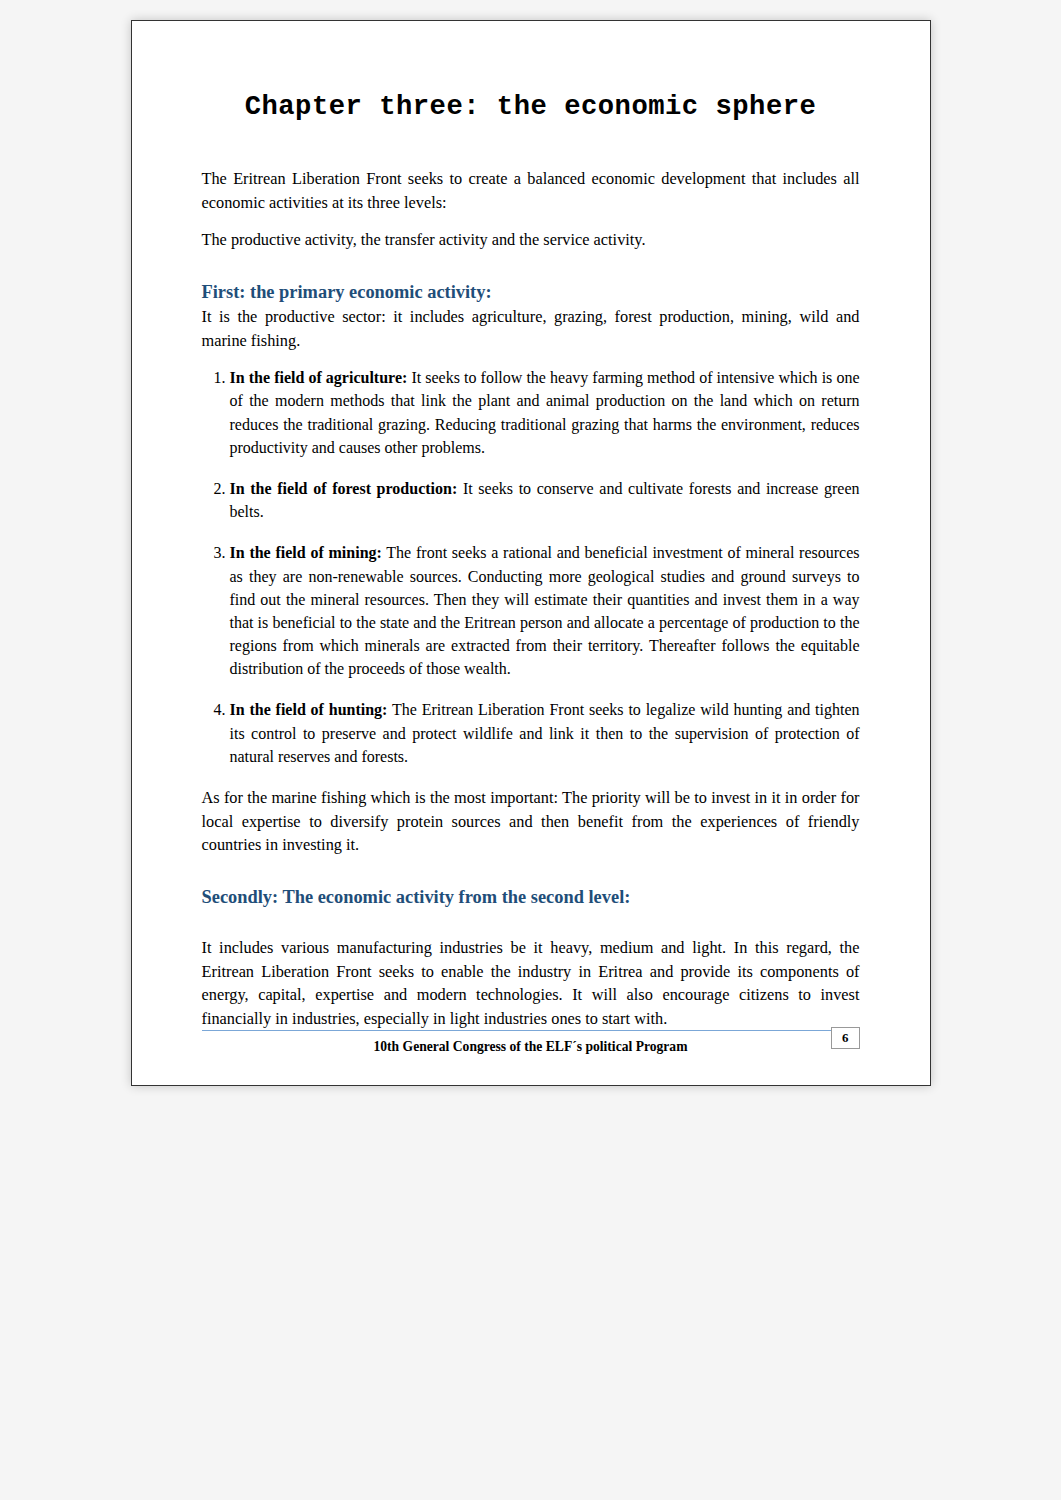Chapter three: the economic sphere
The Eritrean Liberation Front seeks to create a balanced economic development that includes all economic activities at its three levels:
The productive activity, the transfer activity and the service activity.
First: the primary economic activity:
It is the productive sector: it includes agriculture, grazing, forest production, mining, wild and marine fishing.
In the field of agriculture: It seeks to follow the heavy farming method of intensive which is one of the modern methods that link the plant and animal production on the land which on return reduces the traditional grazing. Reducing traditional grazing that harms the environment, reduces productivity and causes other problems.
In the field of forest production: It seeks to conserve and cultivate forests and increase green belts.
In the field of mining: The front seeks a rational and beneficial investment of mineral resources as they are non-renewable sources. Conducting more geological studies and ground surveys to find out the mineral resources. Then they will estimate their quantities and invest them in a way that is beneficial to the state and the Eritrean person and allocate a percentage of production to the regions from which minerals are extracted from their territory. Thereafter follows the equitable distribution of the proceeds of those wealth.
In the field of hunting: The Eritrean Liberation Front seeks to legalize wild hunting and tighten its control to preserve and protect wildlife and link it then to the supervision of protection of natural reserves and forests.
As for the marine fishing which is the most important: The priority will be to invest in it in order for local expertise to diversify protein sources and then benefit from the experiences of friendly countries in investing it.
Secondly: The economic activity from the second level:
It includes various manufacturing industries be it heavy, medium and light. In this regard, the Eritrean Liberation Front seeks to enable the industry in Eritrea and provide its components of energy, capital, expertise and modern technologies. It will also encourage citizens to invest financially in industries, especially in light industries ones to start with.
10th General Congress of the ELF´s political Program 6